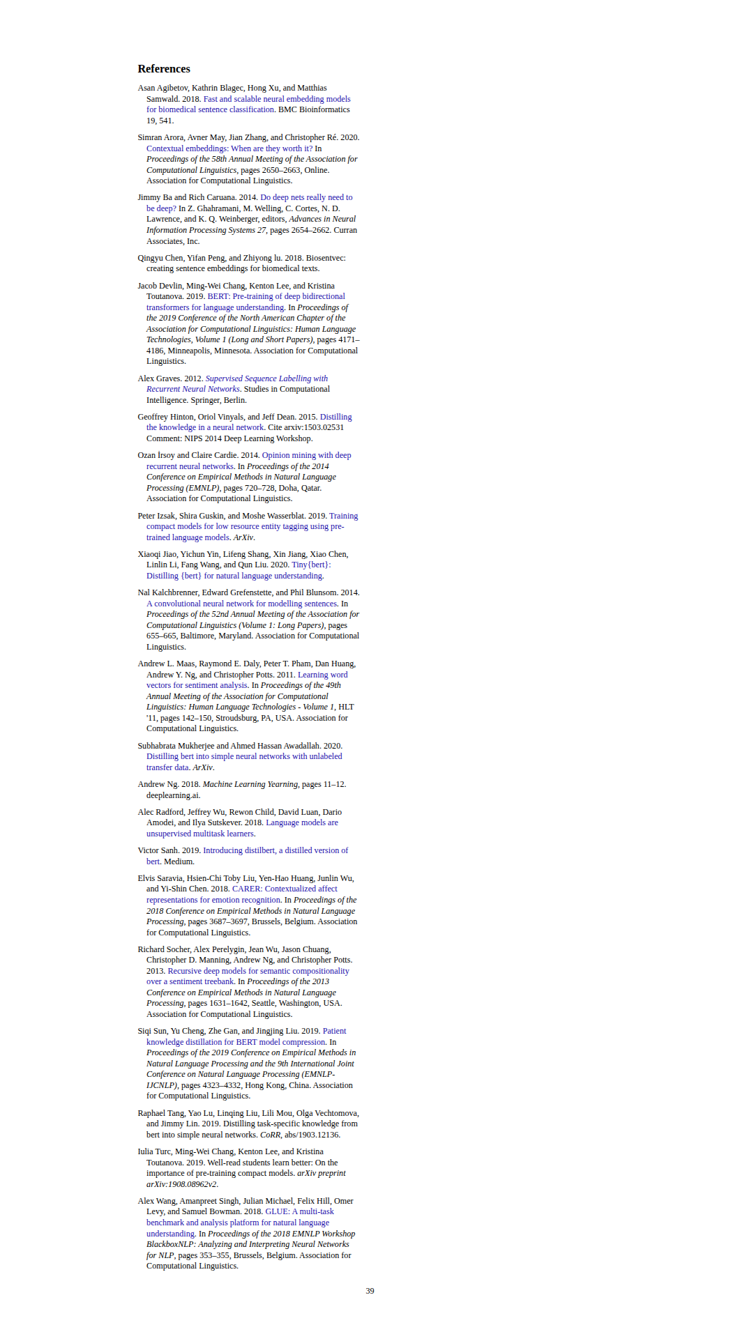References
Asan Agibetov, Kathrin Blagec, Hong Xu, and Matthias Samwald. 2018. Fast and scalable neural embedding models for biomedical sentence classification. BMC Bioinformatics 19, 541.
Simran Arora, Avner May, Jian Zhang, and Christopher Ré. 2020. Contextual embeddings: When are they worth it? In Proceedings of the 58th Annual Meeting of the Association for Computational Linguistics, pages 2650–2663, Online. Association for Computational Linguistics.
Jimmy Ba and Rich Caruana. 2014. Do deep nets really need to be deep? In Z. Ghahramani, M. Welling, C. Cortes, N. D. Lawrence, and K. Q. Weinberger, editors, Advances in Neural Information Processing Systems 27, pages 2654–2662. Curran Associates, Inc.
Qingyu Chen, Yifan Peng, and Zhiyong lu. 2018. Biosentvec: creating sentence embeddings for biomedical texts.
Jacob Devlin, Ming-Wei Chang, Kenton Lee, and Kristina Toutanova. 2019. BERT: Pre-training of deep bidirectional transformers for language understanding. In Proceedings of the 2019 Conference of the North American Chapter of the Association for Computational Linguistics: Human Language Technologies, Volume 1 (Long and Short Papers), pages 4171–4186, Minneapolis, Minnesota. Association for Computational Linguistics.
Alex Graves. 2012. Supervised Sequence Labelling with Recurrent Neural Networks. Studies in Computational Intelligence. Springer, Berlin.
Geoffrey Hinton, Oriol Vinyals, and Jeff Dean. 2015. Distilling the knowledge in a neural network. Cite arxiv:1503.02531 Comment: NIPS 2014 Deep Learning Workshop.
Ozan İrsoy and Claire Cardie. 2014. Opinion mining with deep recurrent neural networks. In Proceedings of the 2014 Conference on Empirical Methods in Natural Language Processing (EMNLP), pages 720–728, Doha, Qatar. Association for Computational Linguistics.
Peter Izsak, Shira Guskin, and Moshe Wasserblat. 2019. Training compact models for low resource entity tagging using pre-trained language models. ArXiv.
Xiaoqi Jiao, Yichun Yin, Lifeng Shang, Xin Jiang, Xiao Chen, Linlin Li, Fang Wang, and Qun Liu. 2020. Tiny{bert}: Distilling {bert} for natural language understanding.
Nal Kalchbrenner, Edward Grefenstette, and Phil Blunsom. 2014. A convolutional neural network for modelling sentences. In Proceedings of the 52nd Annual Meeting of the Association for Computational Linguistics (Volume 1: Long Papers), pages 655–665, Baltimore, Maryland. Association for Computational Linguistics.
Andrew L. Maas, Raymond E. Daly, Peter T. Pham, Dan Huang, Andrew Y. Ng, and Christopher Potts. 2011. Learning word vectors for sentiment analysis. In Proceedings of the 49th Annual Meeting of the Association for Computational Linguistics: Human Language Technologies - Volume 1, HLT '11, pages 142–150, Stroudsburg, PA, USA. Association for Computational Linguistics.
Subhabrata Mukherjee and Ahmed Hassan Awadallah. 2020. Distilling bert into simple neural networks with unlabeled transfer data. ArXiv.
Andrew Ng. 2018. Machine Learning Yearning, pages 11–12. deeplearning.ai.
Alec Radford, Jeffrey Wu, Rewon Child, David Luan, Dario Amodei, and Ilya Sutskever. 2018. Language models are unsupervised multitask learners.
Victor Sanh. 2019. Introducing distilbert, a distilled version of bert. Medium.
Elvis Saravia, Hsien-Chi Toby Liu, Yen-Hao Huang, Junlin Wu, and Yi-Shin Chen. 2018. CARER: Contextualized affect representations for emotion recognition. In Proceedings of the 2018 Conference on Empirical Methods in Natural Language Processing, pages 3687–3697, Brussels, Belgium. Association for Computational Linguistics.
Richard Socher, Alex Perelygin, Jean Wu, Jason Chuang, Christopher D. Manning, Andrew Ng, and Christopher Potts. 2013. Recursive deep models for semantic compositionality over a sentiment treebank. In Proceedings of the 2013 Conference on Empirical Methods in Natural Language Processing, pages 1631–1642, Seattle, Washington, USA. Association for Computational Linguistics.
Siqi Sun, Yu Cheng, Zhe Gan, and Jingjing Liu. 2019. Patient knowledge distillation for BERT model compression. In Proceedings of the 2019 Conference on Empirical Methods in Natural Language Processing and the 9th International Joint Conference on Natural Language Processing (EMNLP-IJCNLP), pages 4323–4332, Hong Kong, China. Association for Computational Linguistics.
Raphael Tang, Yao Lu, Linqing Liu, Lili Mou, Olga Vechtomova, and Jimmy Lin. 2019. Distilling task-specific knowledge from bert into simple neural networks. CoRR, abs/1903.12136.
Iulia Turc, Ming-Wei Chang, Kenton Lee, and Kristina Toutanova. 2019. Well-read students learn better: On the importance of pre-training compact models. arXiv preprint arXiv:1908.08962v2.
Alex Wang, Amanpreet Singh, Julian Michael, Felix Hill, Omer Levy, and Samuel Bowman. 2018. GLUE: A multi-task benchmark and analysis platform for natural language understanding. In Proceedings of the 2018 EMNLP Workshop BlackboxNLP: Analyzing and Interpreting Neural Networks for NLP, pages 353–355, Brussels, Belgium. Association for Computational Linguistics.
39